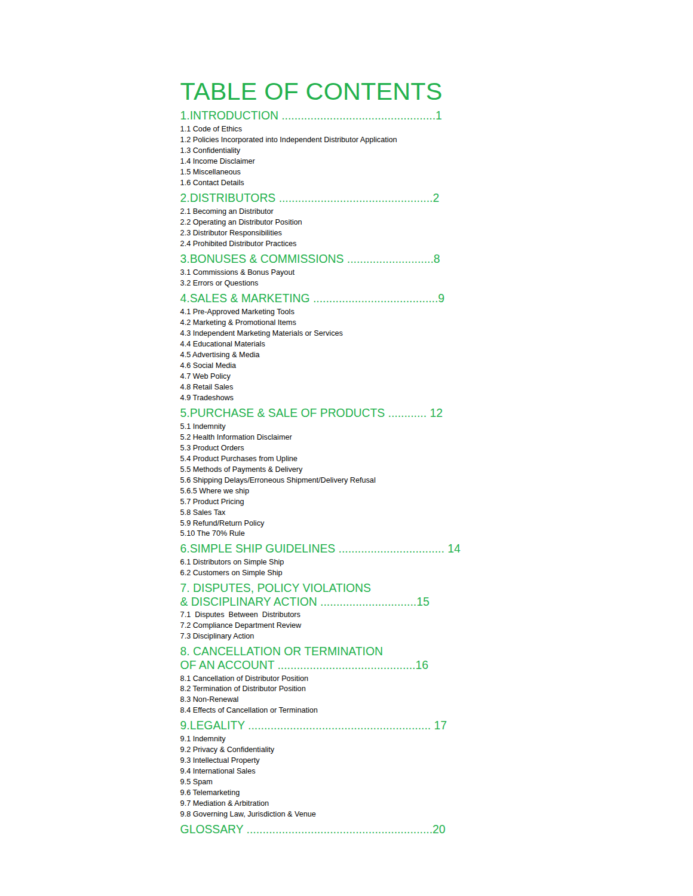TABLE OF CONTENTS
1.INTRODUCTION ................................................1
1.1 Code of Ethics
1.2 Policies Incorporated into Independent Distributor Application
1.3 Confidentiality
1.4 Income Disclaimer
1.5 Miscellaneous
1.6 Contact Details
2.DISTRIBUTORS ................................................2
2.1 Becoming an Distributor
2.2 Operating an Distributor Position
2.3 Distributor Responsibilities
2.4 Prohibited Distributor Practices
3.BONUSES & COMMISSIONS ...........................8
3.1 Commissions & Bonus Payout
3.2 Errors or Questions
4.SALES & MARKETING .......................................9
4.1 Pre-Approved Marketing Tools
4.2 Marketing & Promotional Items
4.3 Independent Marketing Materials or Services
4.4 Educational Materials
4.5 Advertising & Media
4.6 Social Media
4.7 Web Policy
4.8 Retail Sales
4.9 Tradeshows
5.PURCHASE & SALE OF PRODUCTS ............ 12
5.1 Indemnity
5.2 Health Information Disclaimer
5.3 Product Orders
5.4 Product Purchases from Upline
5.5 Methods of Payments & Delivery
5.6 Shipping Delays/Erroneous Shipment/Delivery Refusal
5.6.5 Where we ship
5.7 Product Pricing
5.8 Sales Tax
5.9 Refund/Return Policy
5.10 The 70% Rule
6.SIMPLE SHIP GUIDELINES ................................. 14
6.1 Distributors on Simple Ship
6.2 Customers on Simple Ship
7. DISPUTES, POLICY VIOLATIONS
& DISCIPLINARY ACTION ..............................15
7.1 Disputes Between Distributors
7.2 Compliance Department Review
7.3 Disciplinary Action
8. CANCELLATION OR TERMINATION
OF AN ACCOUNT ...........................................16
8.1 Cancellation of Distributor Position
8.2 Termination of Distributor Position
8.3 Non-Renewal
8.4 Effects of Cancellation or Termination
9.LEGALITY ......................................................... 17
9.1 Indemnity
9.2 Privacy & Confidentiality
9.3 Intellectual Property
9.4 International Sales
9.5 Spam
9.6 Telemarketing
9.7 Mediation & Arbitration
9.8 Governing Law, Jurisdiction & Venue
GLOSSARY ..........................................................20